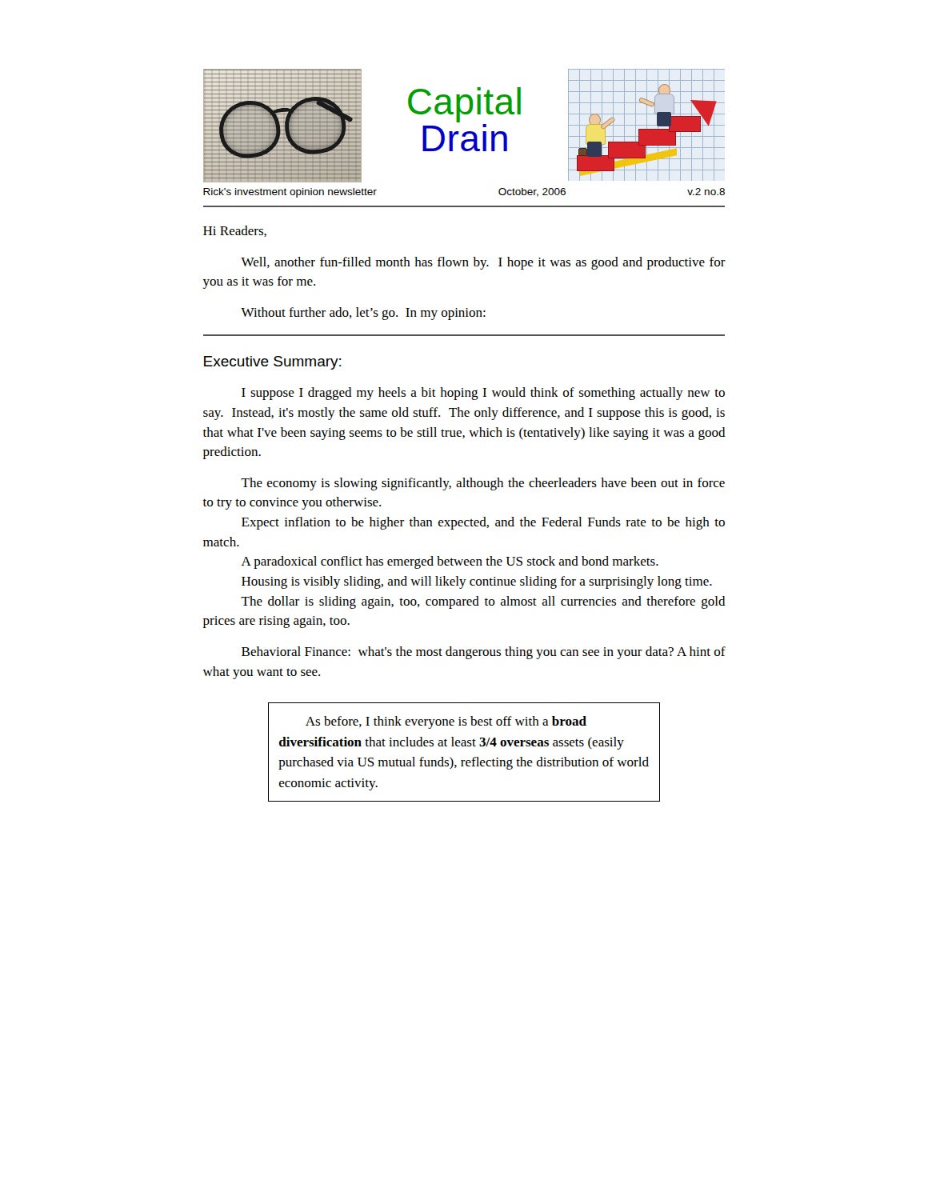Capital
Drain
Rick's investment opinion newsletter
October, 2006
v.2 no.8
Hi Readers,
Well, another fun-filled month has flown by. I hope it was as good and productive for you as it was for me.
Without further ado, let’s go. In my opinion:
Executive Summary:
I suppose I dragged my heels a bit hoping I would think of something actually new to say. Instead, it's mostly the same old stuff. The only difference, and I suppose this is good, is that what I've been saying seems to be still true, which is (tentatively) like saying it was a good prediction.
The economy is slowing significantly, although the cheerleaders have been out in force to try to convince you otherwise.
Expect inflation to be higher than expected, and the Federal Funds rate to be high to match.
A paradoxical conflict has emerged between the US stock and bond markets.
Housing is visibly sliding, and will likely continue sliding for a surprisingly long time.
The dollar is sliding again, too, compared to almost all currencies and therefore gold prices are rising again, too.
Behavioral Finance: what's the most dangerous thing you can see in your data? A hint of what you want to see.
As before, I think everyone is best off with a broad diversification that includes at least 3/4 overseas assets (easily purchased via US mutual funds), reflecting the distribution of world economic activity.